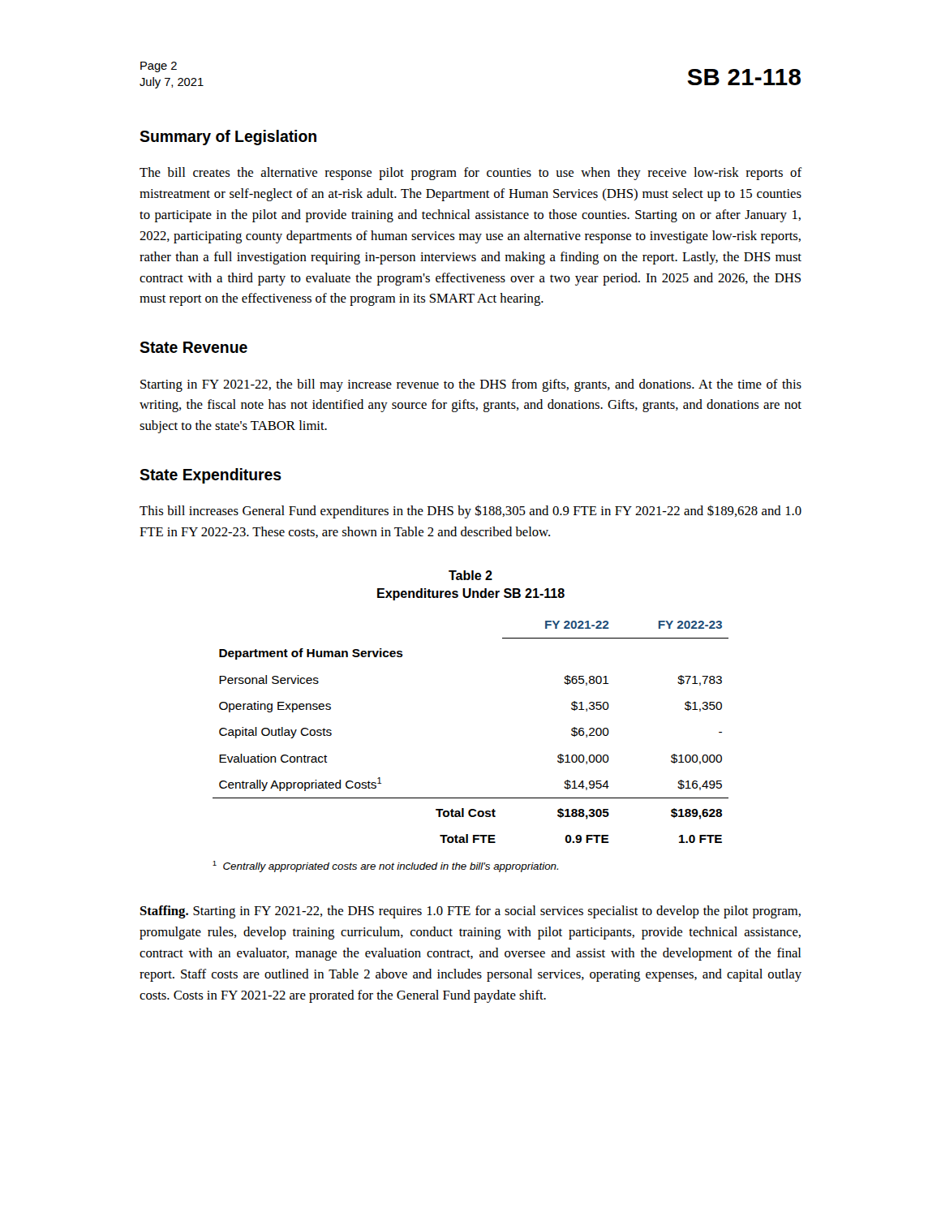Page 2
July 7, 2021
SB 21-118
Summary of Legislation
The bill creates the alternative response pilot program for counties to use when they receive low-risk reports of mistreatment or self-neglect of an at-risk adult. The Department of Human Services (DHS) must select up to 15 counties to participate in the pilot and provide training and technical assistance to those counties. Starting on or after January 1, 2022, participating county departments of human services may use an alternative response to investigate low-risk reports, rather than a full investigation requiring in-person interviews and making a finding on the report. Lastly, the DHS must contract with a third party to evaluate the program's effectiveness over a two year period. In 2025 and 2026, the DHS must report on the effectiveness of the program in its SMART Act hearing.
State Revenue
Starting in FY 2021-22, the bill may increase revenue to the DHS from gifts, grants, and donations. At the time of this writing, the fiscal note has not identified any source for gifts, grants, and donations. Gifts, grants, and donations are not subject to the state's TABOR limit.
State Expenditures
This bill increases General Fund expenditures in the DHS by $188,305 and 0.9 FTE in FY 2021-22 and $189,628 and 1.0 FTE in FY 2022-23. These costs, are shown in Table 2 and described below.
Table 2
Expenditures Under SB 21-118
| | | FY 2021-22 | FY 2022-23 |
| --- | --- | --- | --- |
| Department of Human Services | | |
| Personal Services | $65,801 | $71,783 |
| Operating Expenses | $1,350 | $1,350 |
| Capital Outlay Costs | $6,200 | - |
| Evaluation Contract | $100,000 | $100,000 |
| Centrally Appropriated Costs 1 | $14,954 | $16,495 |
| | Total Cost | $188,305 | $189,628 |
| | Total FTE | 0.9 FTE | 1.0 FTE |
1 Centrally appropriated costs are not included in the bill's appropriation.
Staffing. Starting in FY 2021-22, the DHS requires 1.0 FTE for a social services specialist to develop the pilot program, promulgate rules, develop training curriculum, conduct training with pilot participants, provide technical assistance, contract with an evaluator, manage the evaluation contract, and oversee and assist with the development of the final report. Staff costs are outlined in Table 2 above and includes personal services, operating expenses, and capital outlay costs. Costs in FY 2021-22 are prorated for the General Fund paydate shift.